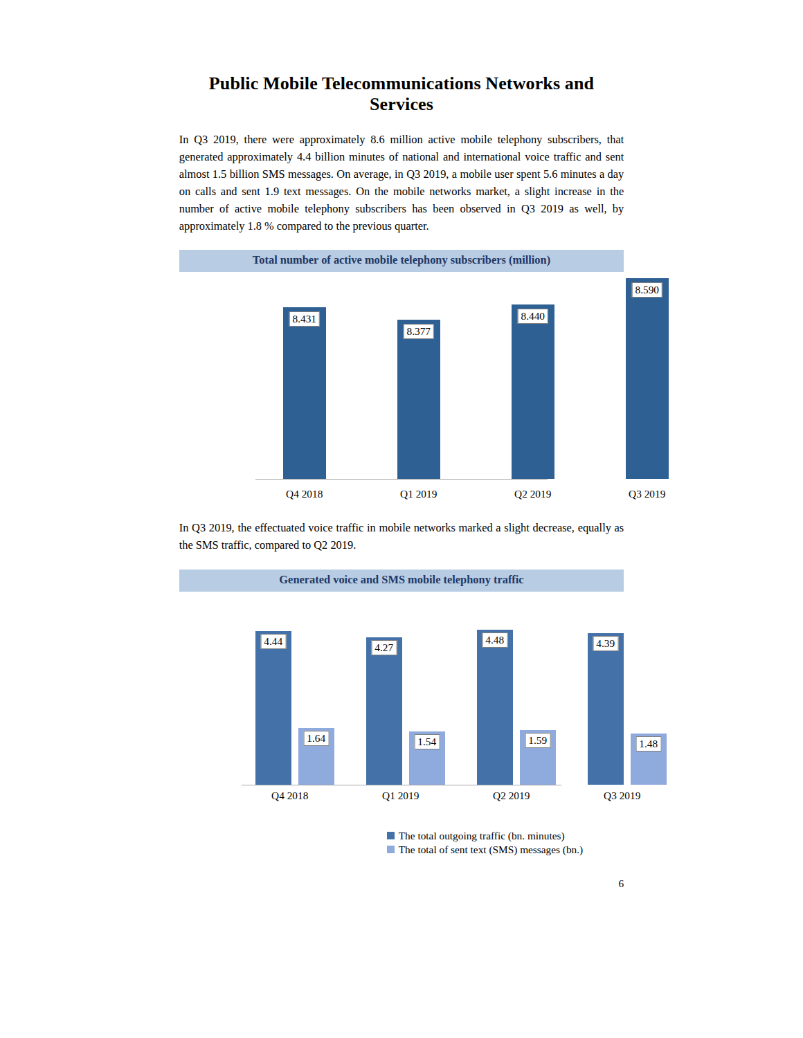Public Mobile Telecommunications Networks and Services
In Q3 2019, there were approximately 8.6 million active mobile telephony subscribers, that generated approximately 4.4 billion minutes of national and international voice traffic and sent almost 1.5 billion SMS messages. On average, in Q3 2019, a mobile user spent 5.6 minutes a day on calls and sent 1.9 text messages. On the mobile networks market, a slight increase in the number of active mobile telephony subscribers has been observed in Q3 2019 as well, by approximately 1.8 % compared to the previous quarter.
Total number of active mobile telephony subscribers (million)
8.431
8.377
8.440
8.590
Q4 2018 Q1 2019 Q2 2019 Q3 2019
In Q3 2019, the effectuated voice traffic in mobile networks marked a slight decrease, equally as the SMS traffic, compared to Q2 2019.
Generated voice and SMS mobile telephony traffic
4.44
1.64
4.27
1.54
4.48
1.59
4.39
1.48
Q4 2018 Q1 2019 Q2 2019 Q3 2019
The total outgoing traffic (bn. minutes)
The total of sent text (SMS) messages (bn.)
6